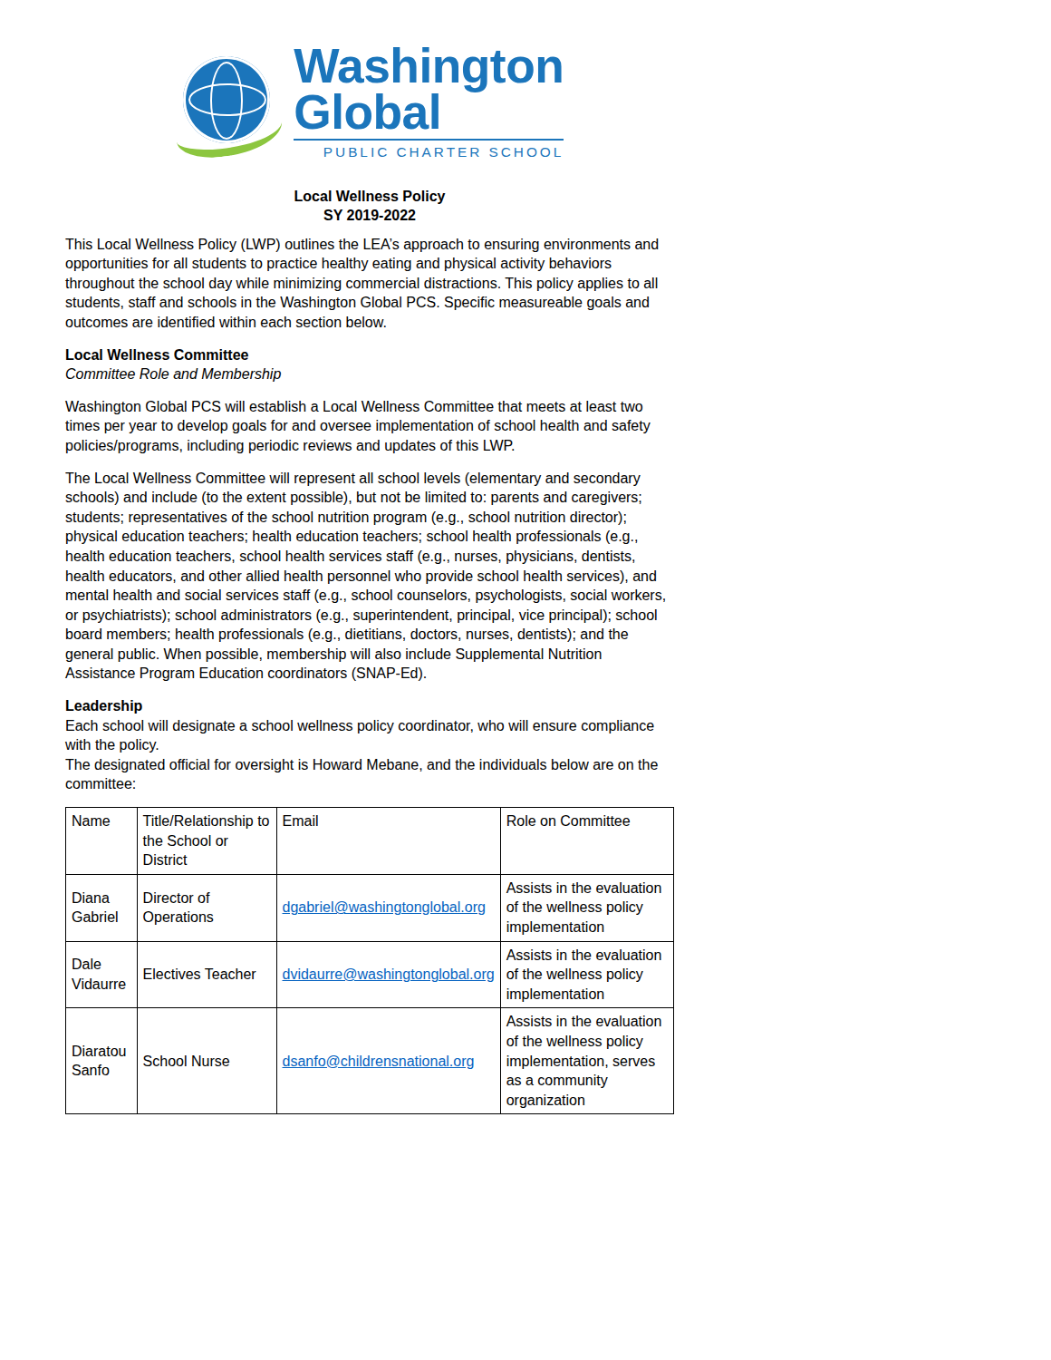Washington
Global
PUBLIC CHARTER SCHOOL
Local Wellness Policy SY 2019-2022
This Local Wellness Policy (LWP) outlines the LEA’s approach to ensuring environments and opportunities for all students to practice healthy eating and physical activity behaviors throughout the school day while minimizing commercial distractions. This policy applies to all students, staff and schools in the Washington Global PCS. Specific measureable goals and outcomes are identified within each section below.
Local Wellness Committee
Committee Role and Membership
Washington Global PCS will establish a Local Wellness Committee that meets at least two times per year to develop goals for and oversee implementation of school health and safety policies/programs, including periodic reviews and updates of this LWP.
The Local Wellness Committee will represent all school levels (elementary and secondary schools) and include (to the extent possible), but not be limited to: parents and caregivers; students; representatives of the school nutrition program (e.g., school nutrition director); physical education teachers; health education teachers; school health professionals (e.g., health education teachers, school health services staff (e.g., nurses, physicians, dentists, health educators, and other allied health personnel who provide school health services), and mental health and social services staff (e.g., school counselors, psychologists, social workers, or psychiatrists); school administrators (e.g., superintendent, principal, vice principal); school board members; health professionals (e.g., dietitians, doctors, nurses, dentists); and the general public. When possible, membership will also include Supplemental Nutrition Assistance Program Education coordinators (SNAP-Ed).
Leadership
Each school will designate a school wellness policy coordinator, who will ensure compliance with the policy.
The designated official for oversight is Howard Mebane, and the individuals below are on the committee:
| Name | Title/Relationship to the School or District | Email | Role on Committee |
| --- | --- | --- | --- |
| Diana Gabriel | Director of Operations | dgabriel@washingtonglobal.org | Assists in the evaluation of the wellness policy implementation |
| Dale Vidaurre | Electives Teacher | dvidaurre@washingtonglobal.org | Assists in the evaluation of the wellness policy implementation |
| Diaratou Sanfo | School Nurse | dsanfo@childrensnational.org | Assists in the evaluation of the wellness policy implementation, serves as a community organization |